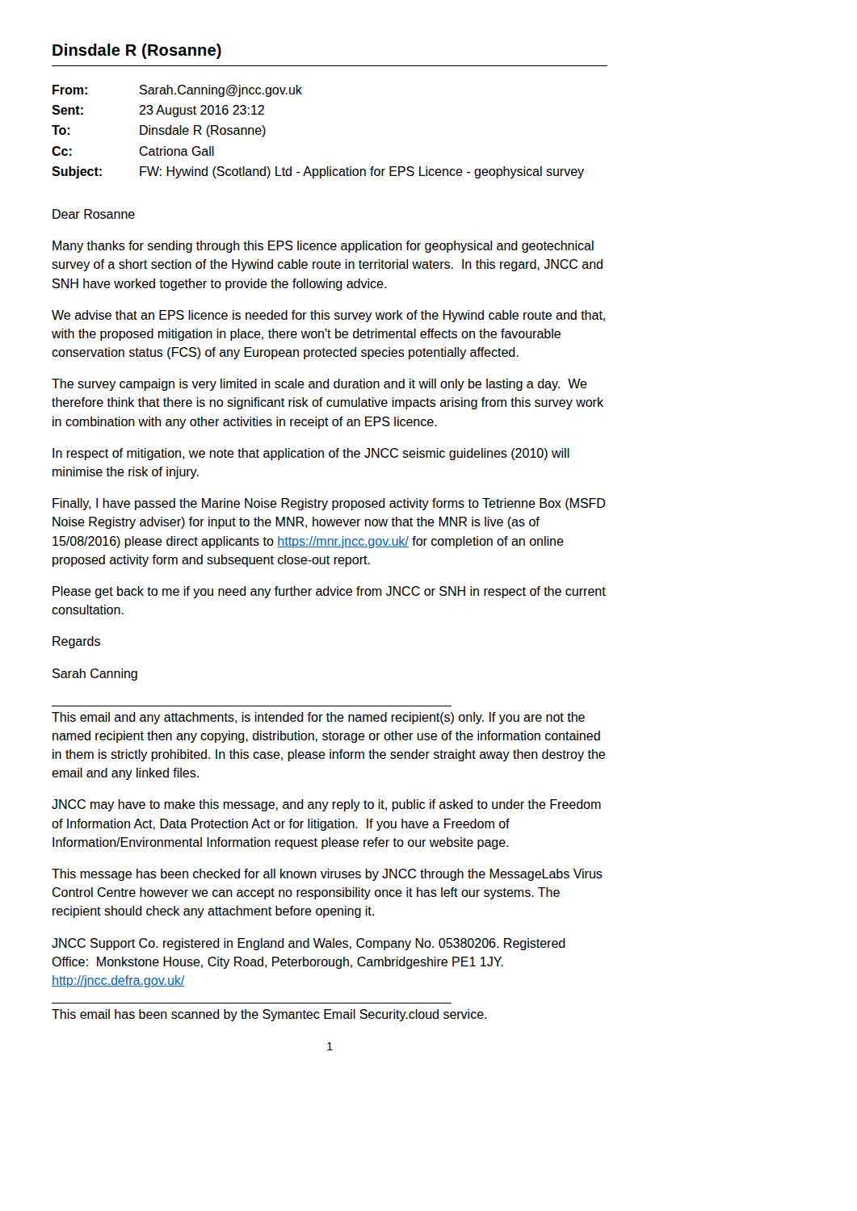Dinsdale R (Rosanne)
| From: | Sarah.Canning@jncc.gov.uk |
| Sent: | 23 August 2016 23:12 |
| To: | Dinsdale R (Rosanne) |
| Cc: | Catriona Gall |
| Subject: | FW: Hywind (Scotland) Ltd - Application for EPS Licence - geophysical survey |
Dear Rosanne
Many thanks for sending through this EPS licence application for geophysical and geotechnical survey of a short section of the Hywind cable route in territorial waters. In this regard, JNCC and SNH have worked together to provide the following advice.
We advise that an EPS licence is needed for this survey work of the Hywind cable route and that, with the proposed mitigation in place, there won't be detrimental effects on the favourable conservation status (FCS) of any European protected species potentially affected.
The survey campaign is very limited in scale and duration and it will only be lasting a day. We therefore think that there is no significant risk of cumulative impacts arising from this survey work in combination with any other activities in receipt of an EPS licence.
In respect of mitigation, we note that application of the JNCC seismic guidelines (2010) will minimise the risk of injury.
Finally, I have passed the Marine Noise Registry proposed activity forms to Tetrienne Box (MSFD Noise Registry adviser) for input to the MNR, however now that the MNR is live (as of 15/08/2016) please direct applicants to https://mnr.jncc.gov.uk/ for completion of an online proposed activity form and subsequent close-out report.
Please get back to me if you need any further advice from JNCC or SNH in respect of the current consultation.
Regards
Sarah Canning
This email and any attachments, is intended for the named recipient(s) only. If you are not the named recipient then any copying, distribution, storage or other use of the information contained in them is strictly prohibited. In this case, please inform the sender straight away then destroy the email and any linked files.
JNCC may have to make this message, and any reply to it, public if asked to under the Freedom of Information Act, Data Protection Act or for litigation. If you have a Freedom of Information/Environmental Information request please refer to our website page.
This message has been checked for all known viruses by JNCC through the MessageLabs Virus Control Centre however we can accept no responsibility once it has left our systems. The recipient should check any attachment before opening it.
JNCC Support Co. registered in England and Wales, Company No. 05380206. Registered Office: Monkstone House, City Road, Peterborough, Cambridgeshire PE1 1JY. http://jncc.defra.gov.uk/
This email has been scanned by the Symantec Email Security.cloud service.
1